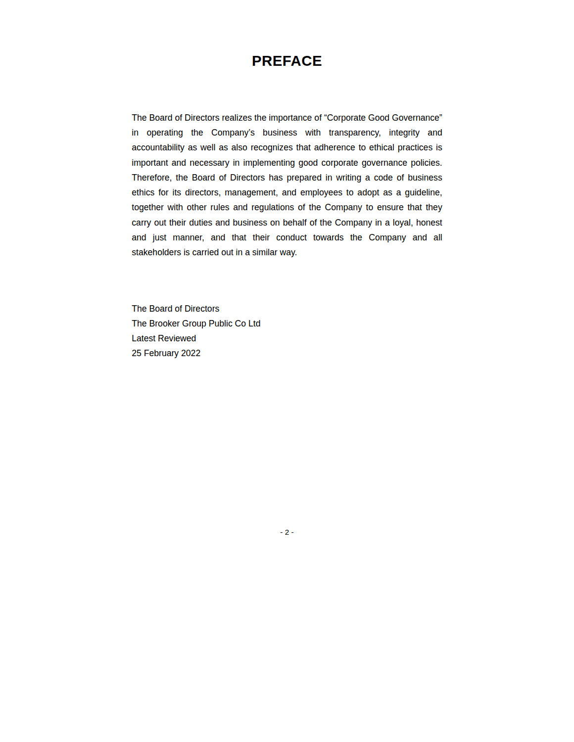PREFACE
The Board of Directors realizes the importance of “Corporate Good Governance” in operating the Company’s business with transparency, integrity and accountability as well as also recognizes that adherence to ethical practices is important and necessary in implementing good corporate governance policies. Therefore, the Board of Directors has prepared in writing a code of business ethics for its directors, management, and employees to adopt as a guideline, together with other rules and regulations of the Company to ensure that they carry out their duties and business on behalf of the Company in a loyal, honest and just manner, and that their conduct towards the Company and all stakeholders is carried out in a similar way.
The Board of Directors
The Brooker Group Public Co Ltd
Latest Reviewed
25 February 2022
- 2 -